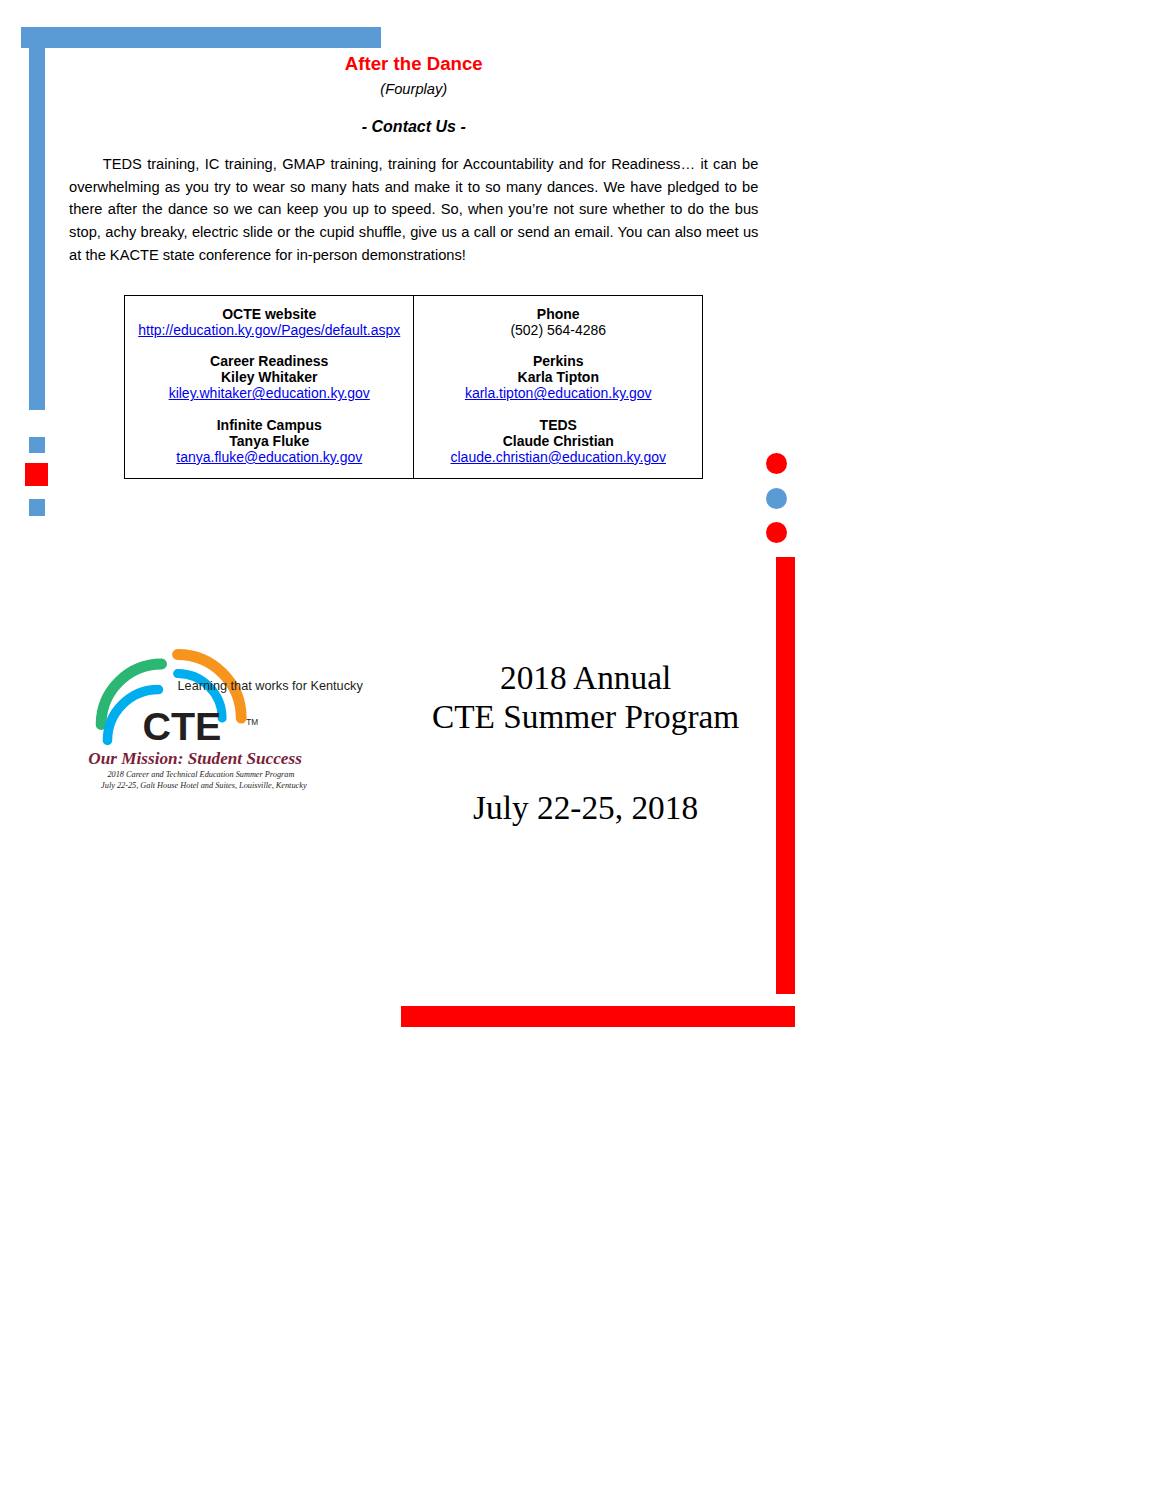After the Dance
(Fourplay)
- Contact Us -
TEDS training, IC training, GMAP training, training for Accountability and for Readiness… it can be overwhelming as you try to wear so many hats and make it to so many dances. We have pledged to be there after the dance so we can keep you up to speed. So, when you’re not sure whether to do the bus stop, achy breaky, electric slide or the cupid shuffle, give us a call or send an email. You can also meet us at the KACTE state conference for in-person demonstrations!
| OCTE website http://education.ky.gov/Pages/default.aspx Career Readiness Kiley Whitaker kiley.whitaker@education.ky.gov Infinite Campus Tanya Fluke tanya.fluke@education.ky.gov | Phone (502) 564-4286 Perkins Karla Tipton karla.tipton@education.ky.gov TEDS Claude Christian claude.christian@education.ky.gov |
Learning that works for Kentucky CTE TM Our Mission: Student Success 2018 Career and Technical Education Summer Program July 22-25, Galt House Hotel and Suites, Louisville, Kentucky
2018 Annual
CTE Summer Program
July 22-25, 2018